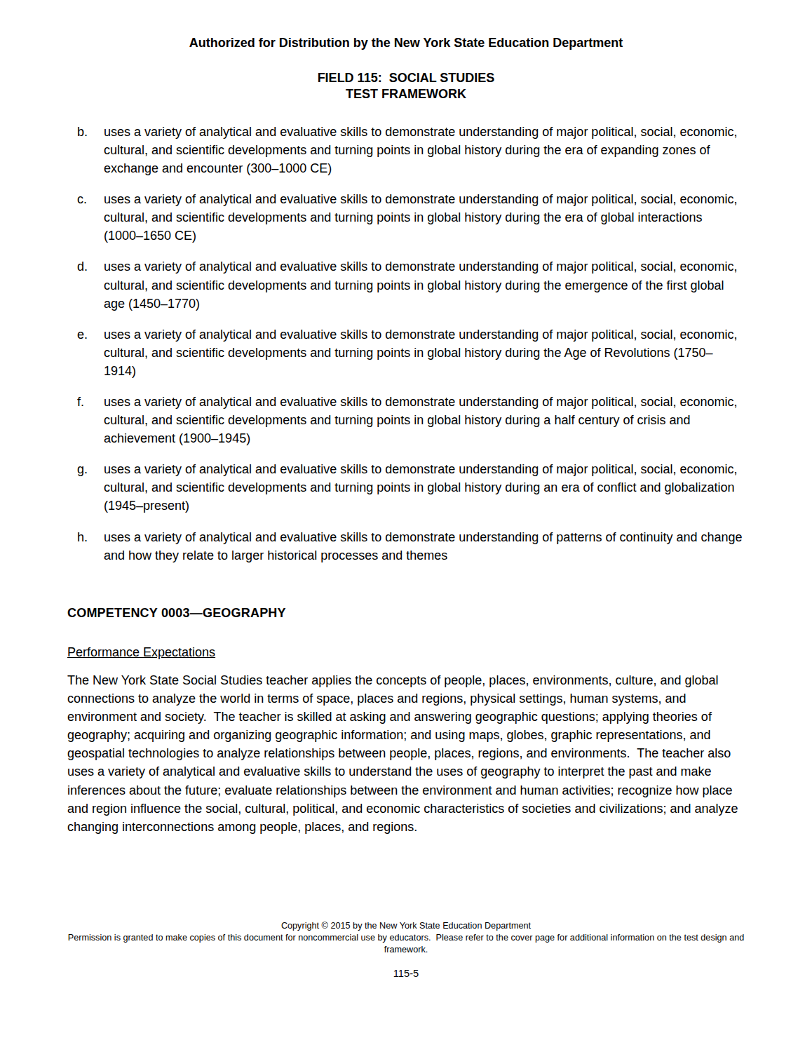Authorized for Distribution by the New York State Education Department
FIELD 115: SOCIAL STUDIES
TEST FRAMEWORK
b. uses a variety of analytical and evaluative skills to demonstrate understanding of major political, social, economic, cultural, and scientific developments and turning points in global history during the era of expanding zones of exchange and encounter (300–1000 CE)
c. uses a variety of analytical and evaluative skills to demonstrate understanding of major political, social, economic, cultural, and scientific developments and turning points in global history during the era of global interactions (1000–1650 CE)
d. uses a variety of analytical and evaluative skills to demonstrate understanding of major political, social, economic, cultural, and scientific developments and turning points in global history during the emergence of the first global age (1450–1770)
e. uses a variety of analytical and evaluative skills to demonstrate understanding of major political, social, economic, cultural, and scientific developments and turning points in global history during the Age of Revolutions (1750–1914)
f. uses a variety of analytical and evaluative skills to demonstrate understanding of major political, social, economic, cultural, and scientific developments and turning points in global history during a half century of crisis and achievement (1900–1945)
g. uses a variety of analytical and evaluative skills to demonstrate understanding of major political, social, economic, cultural, and scientific developments and turning points in global history during an era of conflict and globalization (1945–present)
h. uses a variety of analytical and evaluative skills to demonstrate understanding of patterns of continuity and change and how they relate to larger historical processes and themes
COMPETENCY 0003—GEOGRAPHY
Performance Expectations
The New York State Social Studies teacher applies the concepts of people, places, environments, culture, and global connections to analyze the world in terms of space, places and regions, physical settings, human systems, and environment and society. The teacher is skilled at asking and answering geographic questions; applying theories of geography; acquiring and organizing geographic information; and using maps, globes, graphic representations, and geospatial technologies to analyze relationships between people, places, regions, and environments. The teacher also uses a variety of analytical and evaluative skills to understand the uses of geography to interpret the past and make inferences about the future; evaluate relationships between the environment and human activities; recognize how place and region influence the social, cultural, political, and economic characteristics of societies and civilizations; and analyze changing interconnections among people, places, and regions.
Copyright © 2015 by the New York State Education Department
Permission is granted to make copies of this document for noncommercial use by educators. Please refer to the cover page for additional information on the test design and framework.
115-5